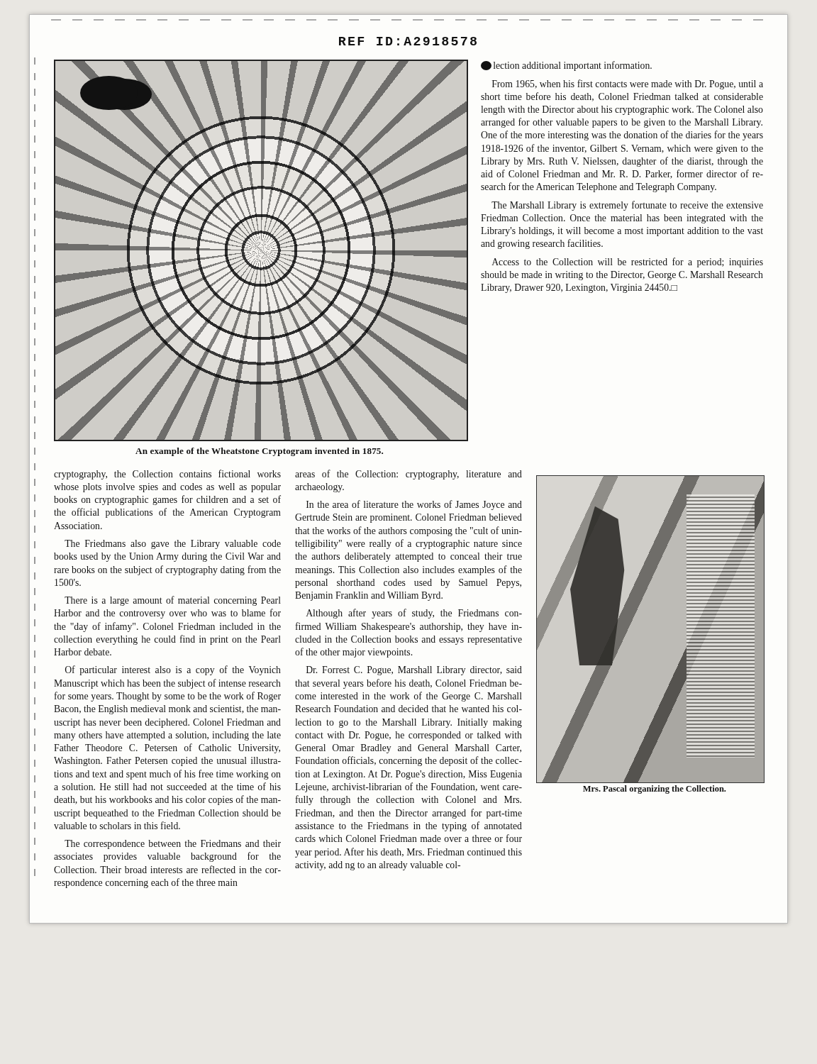REF ID:A2918578
An example of the Wheatstone Cryptogram invented in 1875.
lection additional important information.
From 1965, when his first contacts were made with Dr. Pogue, until a short time before his death, Colonel Friedman talked at considerable length with the Director about his cryptographic work. The Colonel also arranged for other valuable papers to be given to the Marshall Library. One of the more interesting was the donation of the diaries for the years 1918-1926 of the inventor, Gilbert S. Vernam, which were given to the Library by Mrs. Ruth V. Nielssen, daughter of the diarist, through the aid of Colonel Friedman and Mr. R. D. Parker, former director of research for the American Telephone and Telegraph Company.
The Marshall Library is extremely fortunate to receive the extensive Friedman Collection. Once the material has been integrated with the Library's holdings, it will become a most important addition to the vast and growing research facilities.
Access to the Collection will be restricted for a period; inquiries should be made in writing to the Director, George C. Marshall Research Library, Drawer 920, Lexington, Virginia 24450.□
cryptography, the Collection contains fictional works whose plots involve spies and codes as well as popular books on cryptographic games for children and a set of the official publications of the American Cryptogram Association.
The Friedmans also gave the Library valuable code books used by the Union Army during the Civil War and rare books on the subject of cryptography dating from the 1500's.
There is a large amount of material concerning Pearl Harbor and the controversy over who was to blame for the "day of infamy". Colonel Friedman included in the collection everything he could find in print on the Pearl Harbor debate.
Of particular interest also is a copy of the Voynich Manuscript which has been the subject of intense research for some years. Thought by some to be the work of Roger Bacon, the English medieval monk and scientist, the manuscript has never been deciphered. Colonel Friedman and many others have attempted a solution, including the late Father Theodore C. Petersen of Catholic University, Washington. Father Petersen copied the unusual illustrations and text and spent much of his free time working on a solution. He still had not succeeded at the time of his death, but his workbooks and his color copies of the manuscript bequeathed to the Friedman Collection should be valuable to scholars in this field.
The correspondence between the Friedmans and their associates provides valuable background for the Collection. Their broad interests are reflected in the correspondence concerning each of the three main
areas of the Collection: cryptography, literature and archaeology.
In the area of literature the works of James Joyce and Gertrude Stein are prominent. Colonel Friedman believed that the works of the authors composing the "cult of unintelligibility" were really of a cryptographic nature since the authors deliberately attempted to conceal their true meanings. This Collection also includes examples of the personal shorthand codes used by Samuel Pepys, Benjamin Franklin and William Byrd.
Although after years of study, the Friedmans confirmed William Shakespeare's authorship, they have included in the Collection books and essays representative of the other major viewpoints.
Dr. Forrest C. Pogue, Marshall Library director, said that several years before his death, Colonel Friedman become interested in the work of the George C. Marshall Research Foundation and decided that he wanted his collection to go to the Marshall Library. Initially making contact with Dr. Pogue, he corresponded or talked with General Omar Bradley and General Marshall Carter, Foundation officials, concerning the deposit of the collection at Lexington. At Dr. Pogue's direction, Miss Eugenia Lejeune, archivist-librarian of the Foundation, went carefully through the collection with Colonel and Mrs. Friedman, and then the Director arranged for part-time assistance to the Friedmans in the typing of annotated cards which Colonel Friedman made over a three or four year period. After his death, Mrs. Friedman continued this activity, add ng to an already valuable col-
Mrs. Pascal organizing the Collection.